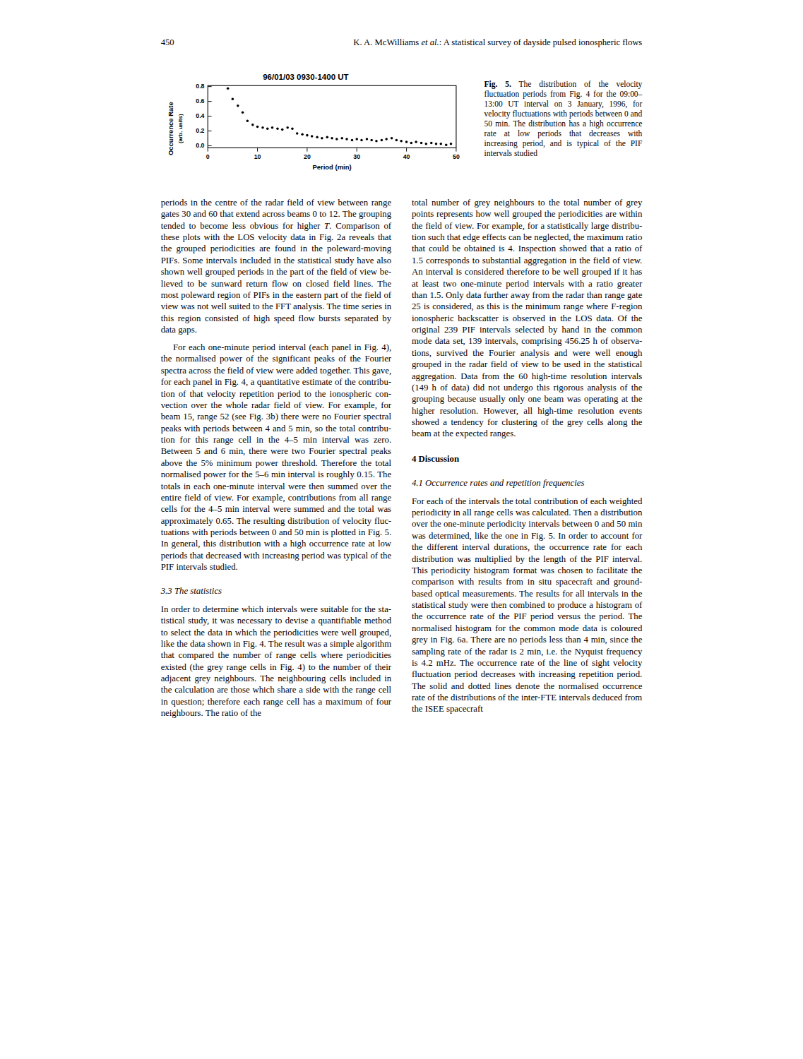450
K. A. McWilliams et al.: A statistical survey of dayside pulsed ionospheric flows
96/01/03 0930-1400 UT Occurrence Rate (arb. units) 0.8 0.6 0.4 0.2 0.0 0 10 20 30 40 50 Period (min)
Fig. 5. The distribution of the velocity fluctuation periods from Fig. 4 for the 09:00–13:00 UT interval on 3 January, 1996, for velocity fluctuations with periods between 0 and 50 min. The distribution has a high occurrence rate at low periods that decreases with increasing period, and is typical of the PIF intervals studied
periods in the centre of the radar field of view between range gates 30 and 60 that extend across beams 0 to 12. The grouping tended to become less obvious for higher T. Comparison of these plots with the LOS velocity data in Fig. 2a reveals that the grouped periodicities are found in the poleward-moving PIFs. Some intervals included in the statistical study have also shown well grouped periods in the part of the field of view believed to be sunward return flow on closed field lines. The most poleward region of PIFs in the eastern part of the field of view was not well suited to the FFT analysis. The time series in this region consisted of high speed flow bursts separated by data gaps.
For each one-minute period interval (each panel in Fig. 4), the normalised power of the significant peaks of the Fourier spectra across the field of view were added together. This gave, for each panel in Fig. 4, a quantitative estimate of the contribution of that velocity repetition period to the ionospheric convection over the whole radar field of view. For example, for beam 15, range 52 (see Fig. 3b) there were no Fourier spectral peaks with periods between 4 and 5 min, so the total contribution for this range cell in the 4–5 min interval was zero. Between 5 and 6 min, there were two Fourier spectral peaks above the 5% minimum power threshold. Therefore the total normalised power for the 5–6 min interval is roughly 0.15. The totals in each one-minute interval were then summed over the entire field of view. For example, contributions from all range cells for the 4–5 min interval were summed and the total was approximately 0.65. The resulting distribution of velocity fluctuations with periods between 0 and 50 min is plotted in Fig. 5. In general, this distribution with a high occurrence rate at low periods that decreased with increasing period was typical of the PIF intervals studied.
3.3 The statistics
In order to determine which intervals were suitable for the statistical study, it was necessary to devise a quantifiable method to select the data in which the periodicities were well grouped, like the data shown in Fig. 4. The result was a simple algorithm that compared the number of range cells where periodicities existed (the grey range cells in Fig. 4) to the number of their adjacent grey neighbours. The neighbouring cells included in the calculation are those which share a side with the range cell in question; therefore each range cell has a maximum of four neighbours. The ratio of the
total number of grey neighbours to the total number of grey points represents how well grouped the periodicities are within the field of view. For example, for a statistically large distribution such that edge effects can be neglected, the maximum ratio that could be obtained is 4. Inspection showed that a ratio of 1.5 corresponds to substantial aggregation in the field of view. An interval is considered therefore to be well grouped if it has at least two one-minute period intervals with a ratio greater than 1.5. Only data further away from the radar than range gate 25 is considered, as this is the minimum range where F-region ionospheric backscatter is observed in the LOS data. Of the original 239 PIF intervals selected by hand in the common mode data set, 139 intervals, comprising 456.25 h of observations, survived the Fourier analysis and were well enough grouped in the radar field of view to be used in the statistical aggregation. Data from the 60 high-time resolution intervals (149 h of data) did not undergo this rigorous analysis of the grouping because usually only one beam was operating at the higher resolution. However, all high-time resolution events showed a tendency for clustering of the grey cells along the beam at the expected ranges.
4 Discussion
4.1 Occurrence rates and repetition frequencies
For each of the intervals the total contribution of each weighted periodicity in all range cells was calculated. Then a distribution over the one-minute periodicity intervals between 0 and 50 min was determined, like the one in Fig. 5. In order to account for the different interval durations, the occurrence rate for each distribution was multiplied by the length of the PIF interval. This periodicity histogram format was chosen to facilitate the comparison with results from in situ spacecraft and ground-based optical measurements. The results for all intervals in the statistical study were then combined to produce a histogram of the occurrence rate of the PIF period versus the period. The normalised histogram for the common mode data is coloured grey in Fig. 6a. There are no periods less than 4 min, since the sampling rate of the radar is 2 min, i.e. the Nyquist frequency is 4.2 mHz. The occurrence rate of the line of sight velocity fluctuation period decreases with increasing repetition period. The solid and dotted lines denote the normalised occurrence rate of the distributions of the inter-FTE intervals deduced from the ISEE spacecraft